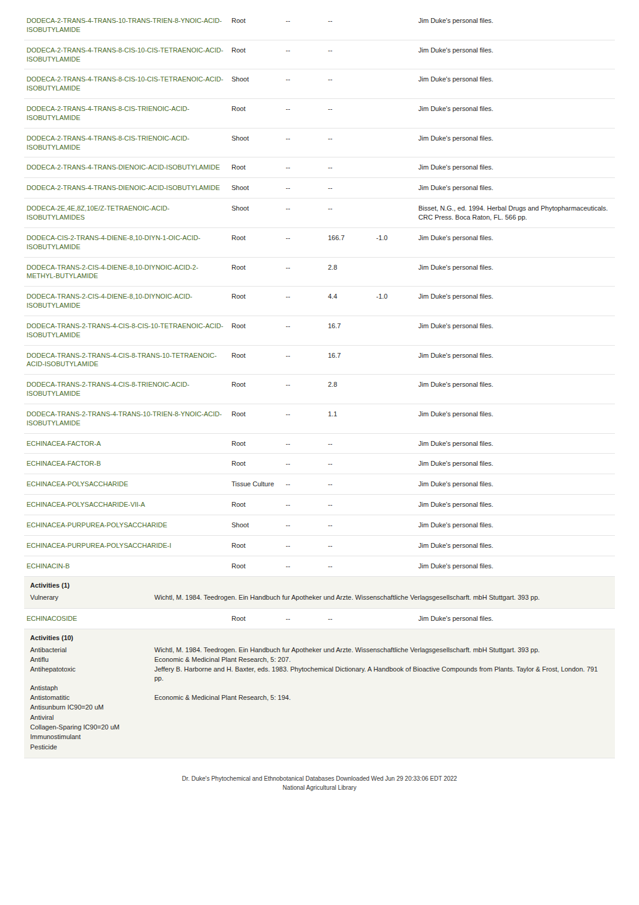| DODECA-2-TRANS-4-TRANS-10-TRANS-TRIEN-8-YNOIC-ACID-ISOBUTYLAMIDE | Root | -- | -- | | Jim Duke's personal files. |
| DODECA-2-TRANS-4-TRANS-8-CIS-10-CIS-TETRAENOIC-ACID-ISOBUTYLAMIDE | Root | -- | -- | | Jim Duke's personal files. |
| DODECA-2-TRANS-4-TRANS-8-CIS-10-CIS-TETRAENOIC-ACID-ISOBUTYLAMIDE | Shoot | -- | -- | | Jim Duke's personal files. |
| DODECA-2-TRANS-4-TRANS-8-CIS-TRIENOIC-ACID-ISOBUTYLAMIDE | Root | -- | -- | | Jim Duke's personal files. |
| DODECA-2-TRANS-4-TRANS-8-CIS-TRIENOIC-ACID-ISOBUTYLAMIDE | Shoot | -- | -- | | Jim Duke's personal files. |
| DODECA-2-TRANS-4-TRANS-DIENOIC-ACID-ISOBUTYLAMIDE | Root | -- | -- | | Jim Duke's personal files. |
| DODECA-2-TRANS-4-TRANS-DIENOIC-ACID-ISOBUTYLAMIDE | Shoot | -- | -- | | Jim Duke's personal files. |
| DODECA-2E,4E,8Z,10E/Z-TETRAENOIC-ACID-ISOBUTYLAMIDES | Shoot | -- | -- | | Bisset, N.G., ed. 1994. Herbal Drugs and Phytopharmaceuticals. CRC Press. Boca Raton, FL. 566 pp. |
| DODECA-CIS-2-TRANS-4-DIENE-8,10-DIYN-1-OIC-ACID-ISOBUTYLAMIDE | Root | -- | 166.7 | -1.0 | Jim Duke's personal files. |
| DODECA-TRANS-2-CIS-4-DIENE-8,10-DIYNOIC-ACID-2-METHYL-BUTYLAMIDE | Root | -- | 2.8 | | Jim Duke's personal files. |
| DODECA-TRANS-2-CIS-4-DIENE-8,10-DIYNOIC-ACID-ISOBUTYLAMIDE | Root | -- | 4.4 | -1.0 | Jim Duke's personal files. |
| DODECA-TRANS-2-TRANS-4-CIS-8-CIS-10-TETRAENOIC-ACID-ISOBUTYLAMIDE | Root | -- | 16.7 | | Jim Duke's personal files. |
| DODECA-TRANS-2-TRANS-4-CIS-8-TRANS-10-TETRAENOIC-ACID-ISOBUTYLAMIDE | Root | -- | 16.7 | | Jim Duke's personal files. |
| DODECA-TRANS-2-TRANS-4-CIS-8-TRIENOIC-ACID-ISOBUTYLAMIDE | Root | -- | 2.8 | | Jim Duke's personal files. |
| DODECA-TRANS-2-TRANS-4-TRANS-10-TRIEN-8-YNOIC-ACID-ISOBUTYLAMIDE | Root | -- | 1.1 | | Jim Duke's personal files. |
| ECHINACEA-FACTOR-A | Root | -- | -- | | Jim Duke's personal files. |
| ECHINACEA-FACTOR-B | Root | -- | -- | | Jim Duke's personal files. |
| ECHINACEA-POLYSACCHARIDE | Tissue Culture | -- | -- | | Jim Duke's personal files. |
| ECHINACEA-POLYSACCHARIDE-VII-A | Root | -- | -- | | Jim Duke's personal files. |
| ECHINACEA-PURPUREA-POLYSACCHARIDE | Shoot | -- | -- | | Jim Duke's personal files. |
| ECHINACEA-PURPUREA-POLYSACCHARIDE-I | Root | -- | -- | | Jim Duke's personal files. |
| ECHINACIN-B | Root | -- | -- | | Jim Duke's personal files. |
Activities (1)
| Vulnerary | Wichtl, M. 1984. Teedrogen. Ein Handbuch fur Apotheker und Arzte. Wissenschaftliche Verlagsgesellscharft. mbH Stuttgart. 393 pp. |
| ECHINACOSIDE | Root | -- | -- | | Jim Duke's personal files. |
Activities (10)
| Antibacterial | Wichtl, M. 1984. Teedrogen. Ein Handbuch fur Apotheker und Arzte. Wissenschaftliche Verlagsgesellscharft. mbH Stuttgart. 393 pp. |
| Antiflu | Economic & Medicinal Plant Research, 5: 207. |
| Antihepatotoxic | Jeffery B. Harborne and H. Baxter, eds. 1983. Phytochemical Dictionary. A Handbook of Bioactive Compounds from Plants. Taylor & Frost, London. 791 pp. |
| Antistaph | |
| Antistomatitic | Economic & Medicinal Plant Research, 5: 194. |
| Antisunburn IC90=20 uM | |
| Antiviral | |
| Collagen-Sparing IC90=20 uM | |
| Immunostimulant | |
| Pesticide | |
Dr. Duke's Phytochemical and Ethnobotanical Databases Downloaded Wed Jun 29 20:33:06 EDT 2022
National Agricultural Library